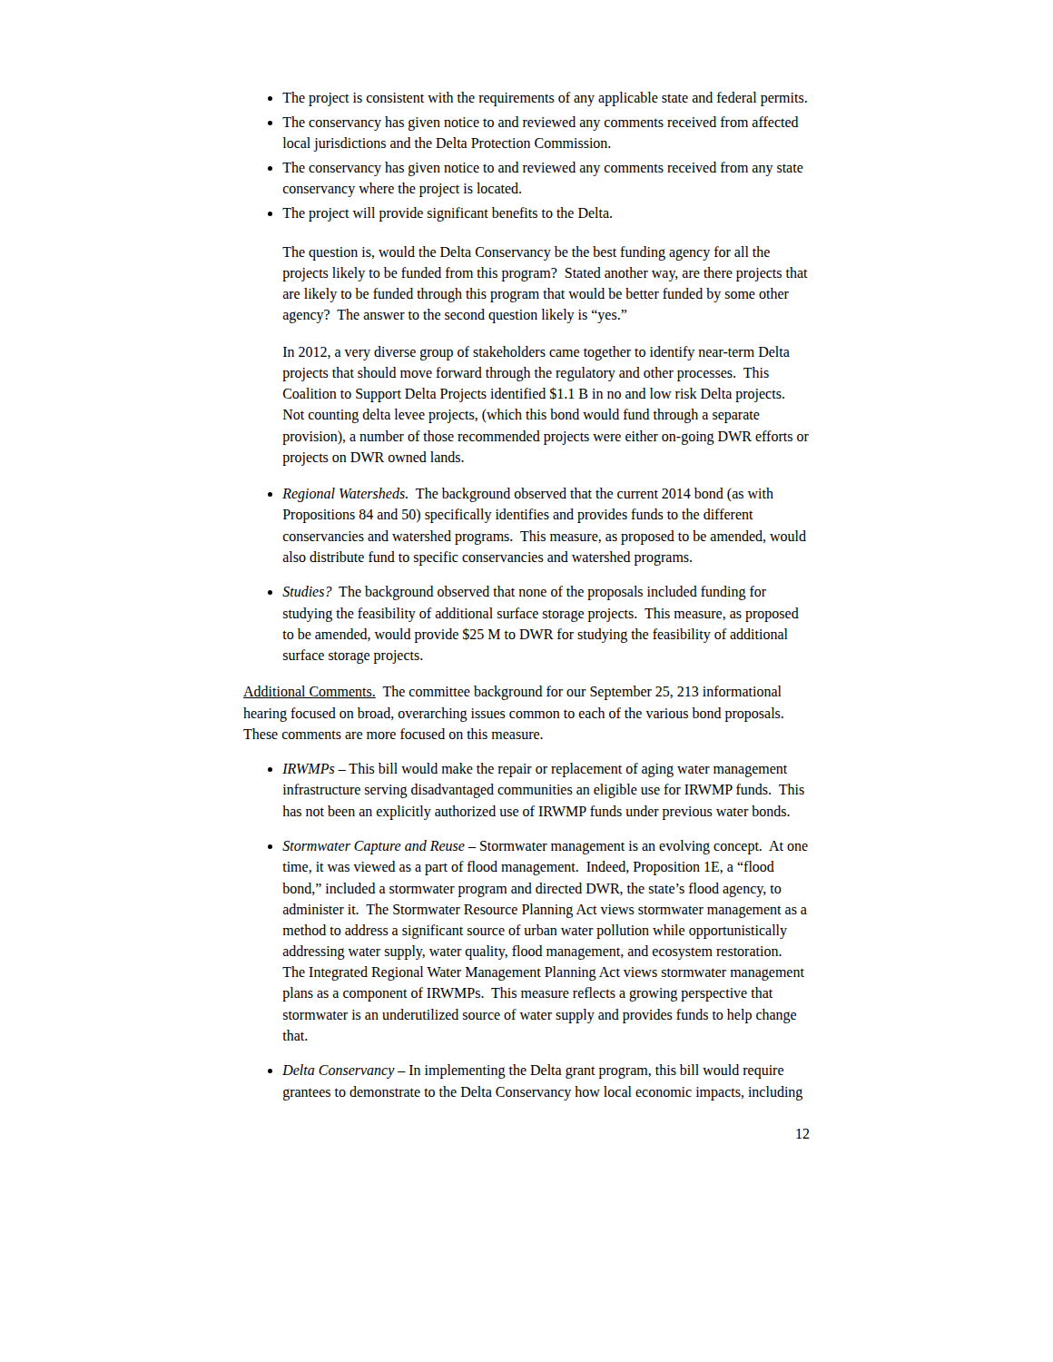The project is consistent with the requirements of any applicable state and federal permits.
The conservancy has given notice to and reviewed any comments received from affected local jurisdictions and the Delta Protection Commission.
The conservancy has given notice to and reviewed any comments received from any state conservancy where the project is located.
The project will provide significant benefits to the Delta.
The question is, would the Delta Conservancy be the best funding agency for all the projects likely to be funded from this program? Stated another way, are there projects that are likely to be funded through this program that would be better funded by some other agency? The answer to the second question likely is “yes.”
In 2012, a very diverse group of stakeholders came together to identify near-term Delta projects that should move forward through the regulatory and other processes. This Coalition to Support Delta Projects identified $1.1 B in no and low risk Delta projects. Not counting delta levee projects, (which this bond would fund through a separate provision), a number of those recommended projects were either on-going DWR efforts or projects on DWR owned lands.
Regional Watersheds. The background observed that the current 2014 bond (as with Propositions 84 and 50) specifically identifies and provides funds to the different conservancies and watershed programs. This measure, as proposed to be amended, would also distribute fund to specific conservancies and watershed programs.
Studies? The background observed that none of the proposals included funding for studying the feasibility of additional surface storage projects. This measure, as proposed to be amended, would provide $25 M to DWR for studying the feasibility of additional surface storage projects.
Additional Comments. The committee background for our September 25, 213 informational hearing focused on broad, overarching issues common to each of the various bond proposals. These comments are more focused on this measure.
IRWMPs – This bill would make the repair or replacement of aging water management infrastructure serving disadvantaged communities an eligible use for IRWMP funds. This has not been an explicitly authorized use of IRWMP funds under previous water bonds.
Stormwater Capture and Reuse – Stormwater management is an evolving concept. At one time, it was viewed as a part of flood management. Indeed, Proposition 1E, a “flood bond,” included a stormwater program and directed DWR, the state’s flood agency, to administer it. The Stormwater Resource Planning Act views stormwater management as a method to address a significant source of urban water pollution while opportunistically addressing water supply, water quality, flood management, and ecosystem restoration. The Integrated Regional Water Management Planning Act views stormwater management plans as a component of IRWMPs. This measure reflects a growing perspective that stormwater is an underutilized source of water supply and provides funds to help change that.
Delta Conservancy – In implementing the Delta grant program, this bill would require grantees to demonstrate to the Delta Conservancy how local economic impacts, including
12